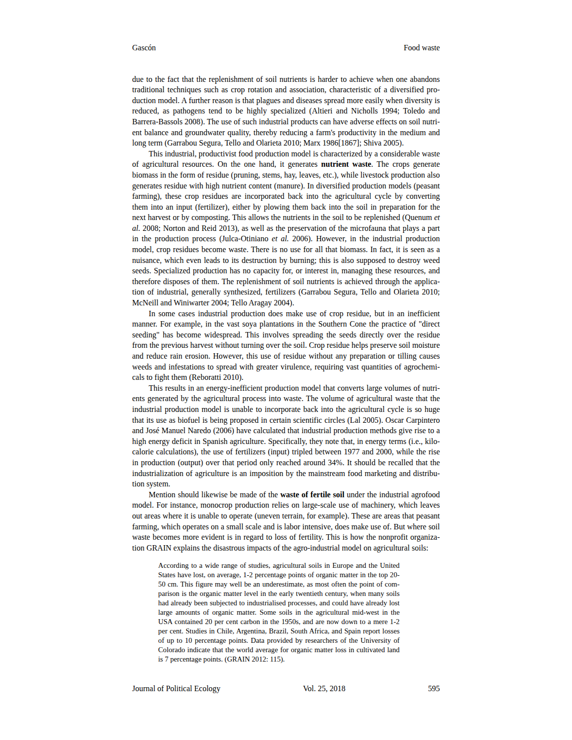Gascón
Food waste
due to the fact that the replenishment of soil nutrients is harder to achieve when one abandons traditional techniques such as crop rotation and association, characteristic of a diversified production model. A further reason is that plagues and diseases spread more easily when diversity is reduced, as pathogens tend to be highly specialized (Altieri and Nicholls 1994; Toledo and Barrera-Bassols 2008). The use of such industrial products can have adverse effects on soil nutrient balance and groundwater quality, thereby reducing a farm's productivity in the medium and long term (Garrabou Segura, Tello and Olarieta 2010; Marx 1986[1867]; Shiva 2005).
This industrial, productivist food production model is characterized by a considerable waste of agricultural resources. On the one hand, it generates nutrient waste. The crops generate biomass in the form of residue (pruning, stems, hay, leaves, etc.), while livestock production also generates residue with high nutrient content (manure). In diversified production models (peasant farming), these crop residues are incorporated back into the agricultural cycle by converting them into an input (fertilizer), either by plowing them back into the soil in preparation for the next harvest or by composting. This allows the nutrients in the soil to be replenished (Quenum et al. 2008; Norton and Reid 2013), as well as the preservation of the microfauna that plays a part in the production process (Julca-Otiniano et al. 2006). However, in the industrial production model, crop residues become waste. There is no use for all that biomass. In fact, it is seen as a nuisance, which even leads to its destruction by burning; this is also supposed to destroy weed seeds. Specialized production has no capacity for, or interest in, managing these resources, and therefore disposes of them. The replenishment of soil nutrients is achieved through the application of industrial, generally synthesized, fertilizers (Garrabou Segura, Tello and Olarieta 2010; McNeill and Winiwarter 2004; Tello Aragay 2004).
In some cases industrial production does make use of crop residue, but in an inefficient manner. For example, in the vast soya plantations in the Southern Cone the practice of "direct seeding" has become widespread. This involves spreading the seeds directly over the residue from the previous harvest without turning over the soil. Crop residue helps preserve soil moisture and reduce rain erosion. However, this use of residue without any preparation or tilling causes weeds and infestations to spread with greater virulence, requiring vast quantities of agrochemicals to fight them (Reboratti 2010).
This results in an energy-inefficient production model that converts large volumes of nutrients generated by the agricultural process into waste. The volume of agricultural waste that the industrial production model is unable to incorporate back into the agricultural cycle is so huge that its use as biofuel is being proposed in certain scientific circles (Lal 2005). Oscar Carpintero and José Manuel Naredo (2006) have calculated that industrial production methods give rise to a high energy deficit in Spanish agriculture. Specifically, they note that, in energy terms (i.e., kilocalorie calculations), the use of fertilizers (input) tripled between 1977 and 2000, while the rise in production (output) over that period only reached around 34%. It should be recalled that the industrialization of agriculture is an imposition by the mainstream food marketing and distribution system.
Mention should likewise be made of the waste of fertile soil under the industrial agrofood model. For instance, monocrop production relies on large-scale use of machinery, which leaves out areas where it is unable to operate (uneven terrain, for example). These are areas that peasant farming, which operates on a small scale and is labor intensive, does make use of. But where soil waste becomes more evident is in regard to loss of fertility. This is how the nonprofit organization GRAIN explains the disastrous impacts of the agro-industrial model on agricultural soils:
According to a wide range of studies, agricultural soils in Europe and the United States have lost, on average, 1-2 percentage points of organic matter in the top 20-50 cm. This figure may well be an underestimate, as most often the point of comparison is the organic matter level in the early twentieth century, when many soils had already been subjected to industrialised processes, and could have already lost large amounts of organic matter. Some soils in the agricultural mid-west in the USA contained 20 per cent carbon in the 1950s, and are now down to a mere 1-2 per cent. Studies in Chile, Argentina, Brazil, South Africa, and Spain report losses of up to 10 percentage points. Data provided by researchers of the University of Colorado indicate that the world average for organic matter loss in cultivated land is 7 percentage points. (GRAIN 2012: 115).
Journal of Political Ecology
Vol. 25, 2018
595